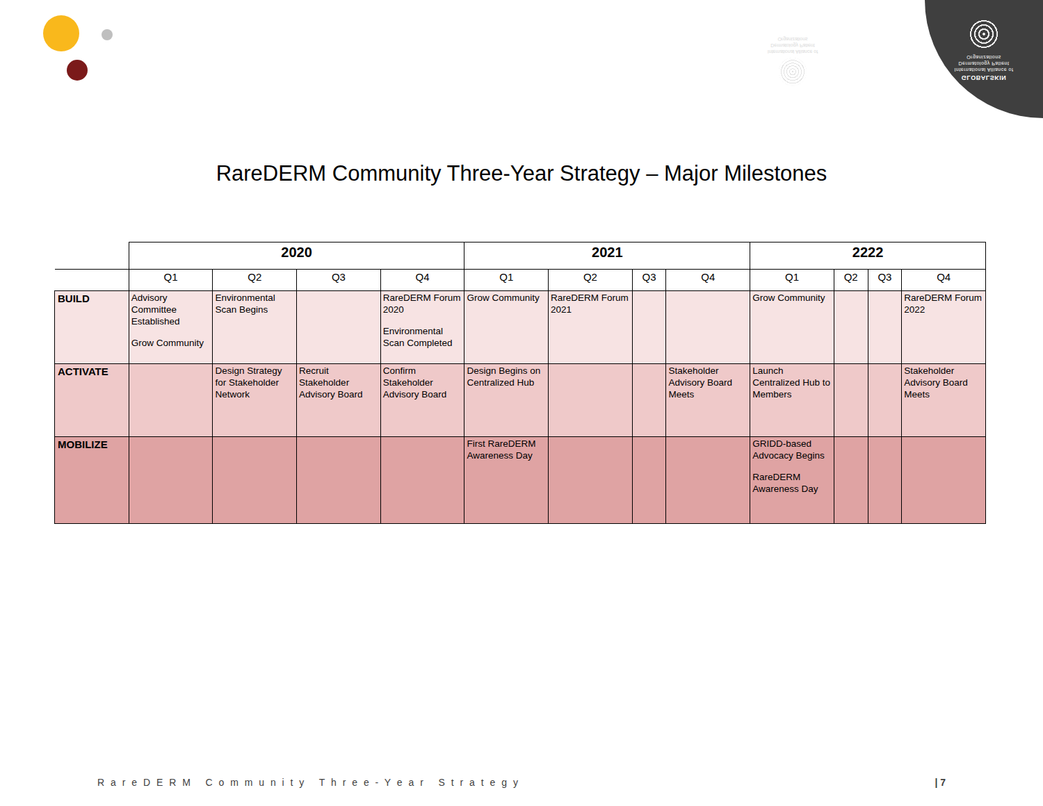International Alliance of
Dermatology Patient
Organizations
GLOBALSKIN International Alliance of
Dermatology Patient
Organizations
RareDERM Community Three-Year Strategy – Major Milestones
| | 2020 | 2021 | 2222 |
| --- | --- | --- | --- |
| | Q1 | Q2 | Q3 | Q4 | Q1 | Q2 | Q3 | Q4 | Q1 | Q2 | Q3 | Q4 |
| BUILD | Advisory Committee Established Grow Community | Environmental Scan Begins | | RareDERM Forum 2020 Environmental Scan Completed | Grow Community | RareDERM Forum 2021 | | | Grow Community | | | RareDERM Forum 2022 |
| ACTIVATE | | Design Strategy for Stakeholder Network | Recruit Stakeholder Advisory Board | Confirm Stakeholder Advisory Board | Design Begins on Centralized Hub | | | Stakeholder Advisory Board Meets | Launch Centralized Hub to Members | | | Stakeholder Advisory Board Meets |
| MOBILIZE | | | | | First RareDERM Awareness Day | | | | GRIDD-based Advocacy Begins RareDERM Awareness Day | | | |
R a r e D E R M C o m m u n i t y T h r e e - Y e a r S t r a t e g y | 7